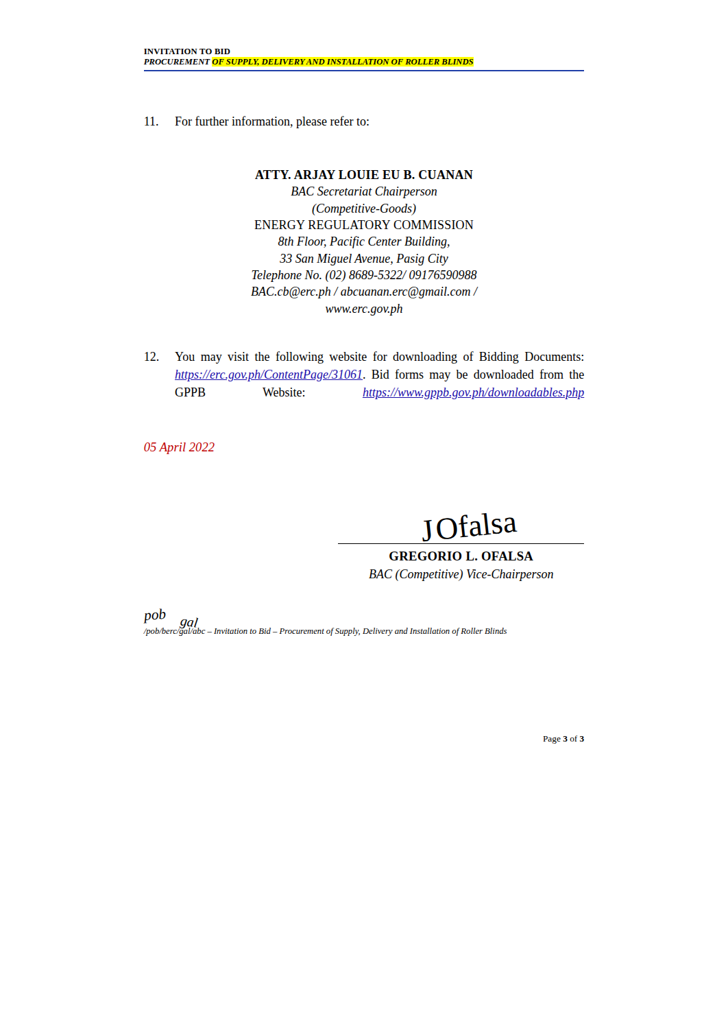INVITATION TO BID
PROCUREMENT OF SUPPLY, DELIVERY AND INSTALLATION OF ROLLER BLINDS
11. For further information, please refer to:
ATTY. ARJAY LOUIE EU B. CUANAN
BAC Secretariat Chairperson
(Competitive-Goods)
ENERGY REGULATORY COMMISSION
8th Floor, Pacific Center Building,
33 San Miguel Avenue, Pasig City
Telephone No. (02) 8689-5322/ 09176590988
BAC.cb@erc.ph / abcuanan.erc@gmail.com /
www.erc.gov.ph
12. You may visit the following website for downloading of Bidding Documents: https://erc.gov.ph/ContentPage/31061. Bid forms may be downloaded from the GPPB Website: https://www.gppb.gov.ph/downloadables.php
05 April 2022
J Ofalsa
GREGORIO L. OFALSA
BAC (Competitive) Vice-Chairperson
pob gal /pob/berc/gal/abc – Invitation to Bid – Procurement of Supply, Delivery and Installation of Roller Blinds
Page 3 of 3